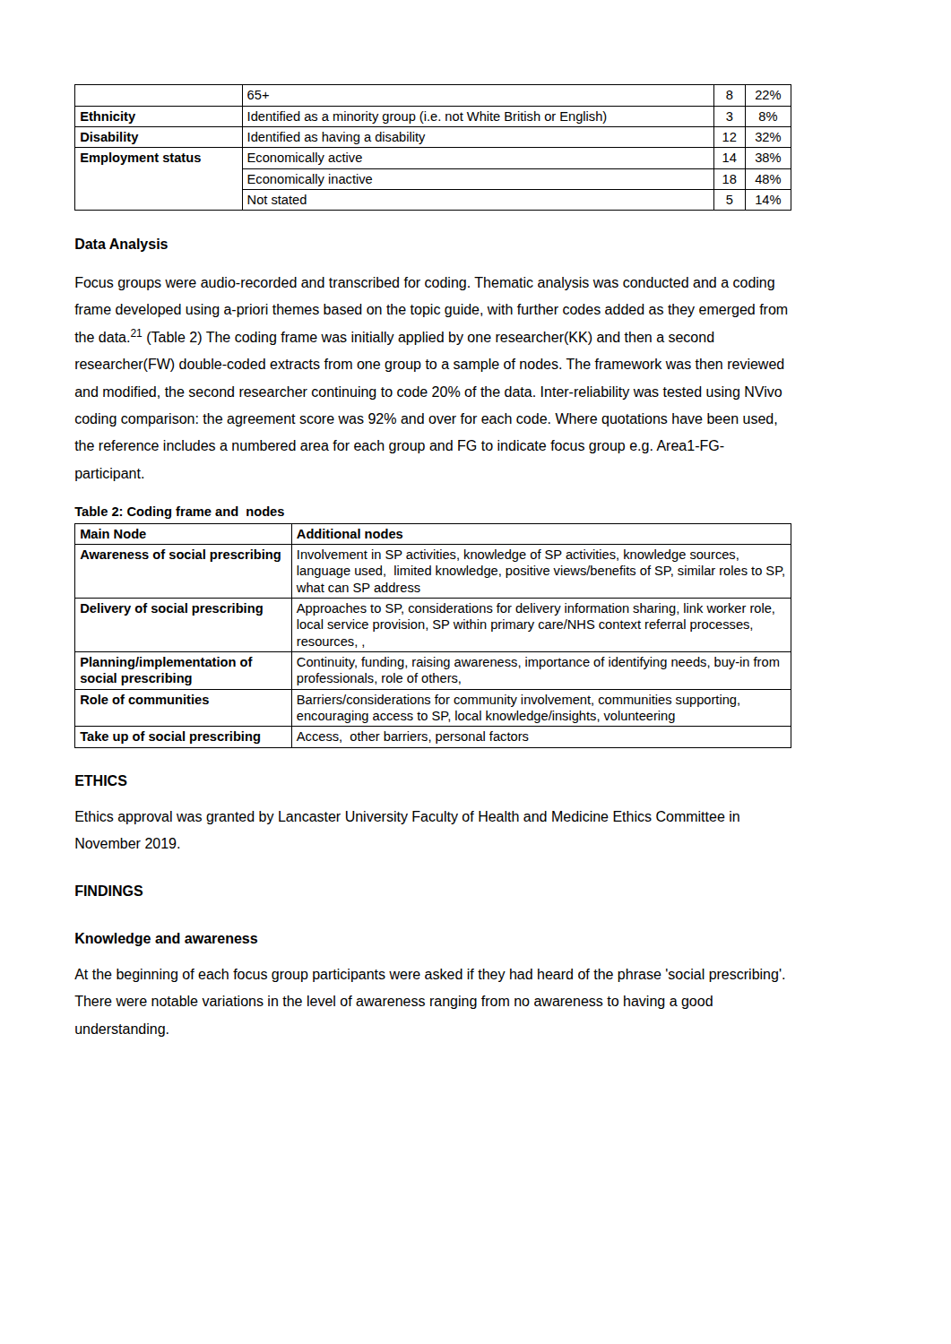| | 65+ | 8 | 22% |
| Ethnicity | Identified as a minority group (i.e. not White British or English) | 3 | 8% |
| Disability | Identified as having a disability | 12 | 32% |
| Employment status | Economically active | 14 | 38% |
| Economically inactive | 18 | 48% |
| Not stated | 5 | 14% |
Data Analysis
Focus groups were audio-recorded and transcribed for coding. Thematic analysis was conducted and a coding frame developed using a-priori themes based on the topic guide, with further codes added as they emerged from the data.21 (Table 2) The coding frame was initially applied by one researcher(KK) and then a second researcher(FW) double-coded extracts from one group to a sample of nodes. The framework was then reviewed and modified, the second researcher continuing to code 20% of the data. Inter-reliability was tested using NVivo coding comparison: the agreement score was 92% and over for each code. Where quotations have been used, the reference includes a numbered area for each group and FG to indicate focus group e.g. Area1-FG-participant.
Table 2: Coding frame and nodes
| Main Node | Additional nodes |
| --- | --- |
| Awareness of social prescribing | Involvement in SP activities, knowledge of SP activities, knowledge sources, language used, limited knowledge, positive views/benefits of SP, similar roles to SP, what can SP address |
| Delivery of social prescribing | Approaches to SP, considerations for delivery information sharing, link worker role, local service provision, SP within primary care/NHS context referral processes, resources, , |
| Planning/implementation of social prescribing | Continuity, funding, raising awareness, importance of identifying needs, buy-in from professionals, role of others, |
| Role of communities | Barriers/considerations for community involvement, communities supporting, encouraging access to SP, local knowledge/insights, volunteering |
| Take up of social prescribing | Access, other barriers, personal factors |
ETHICS
Ethics approval was granted by Lancaster University Faculty of Health and Medicine Ethics Committee in November 2019.
FINDINGS
Knowledge and awareness
At the beginning of each focus group participants were asked if they had heard of the phrase 'social prescribing'. There were notable variations in the level of awareness ranging from no awareness to having a good understanding.